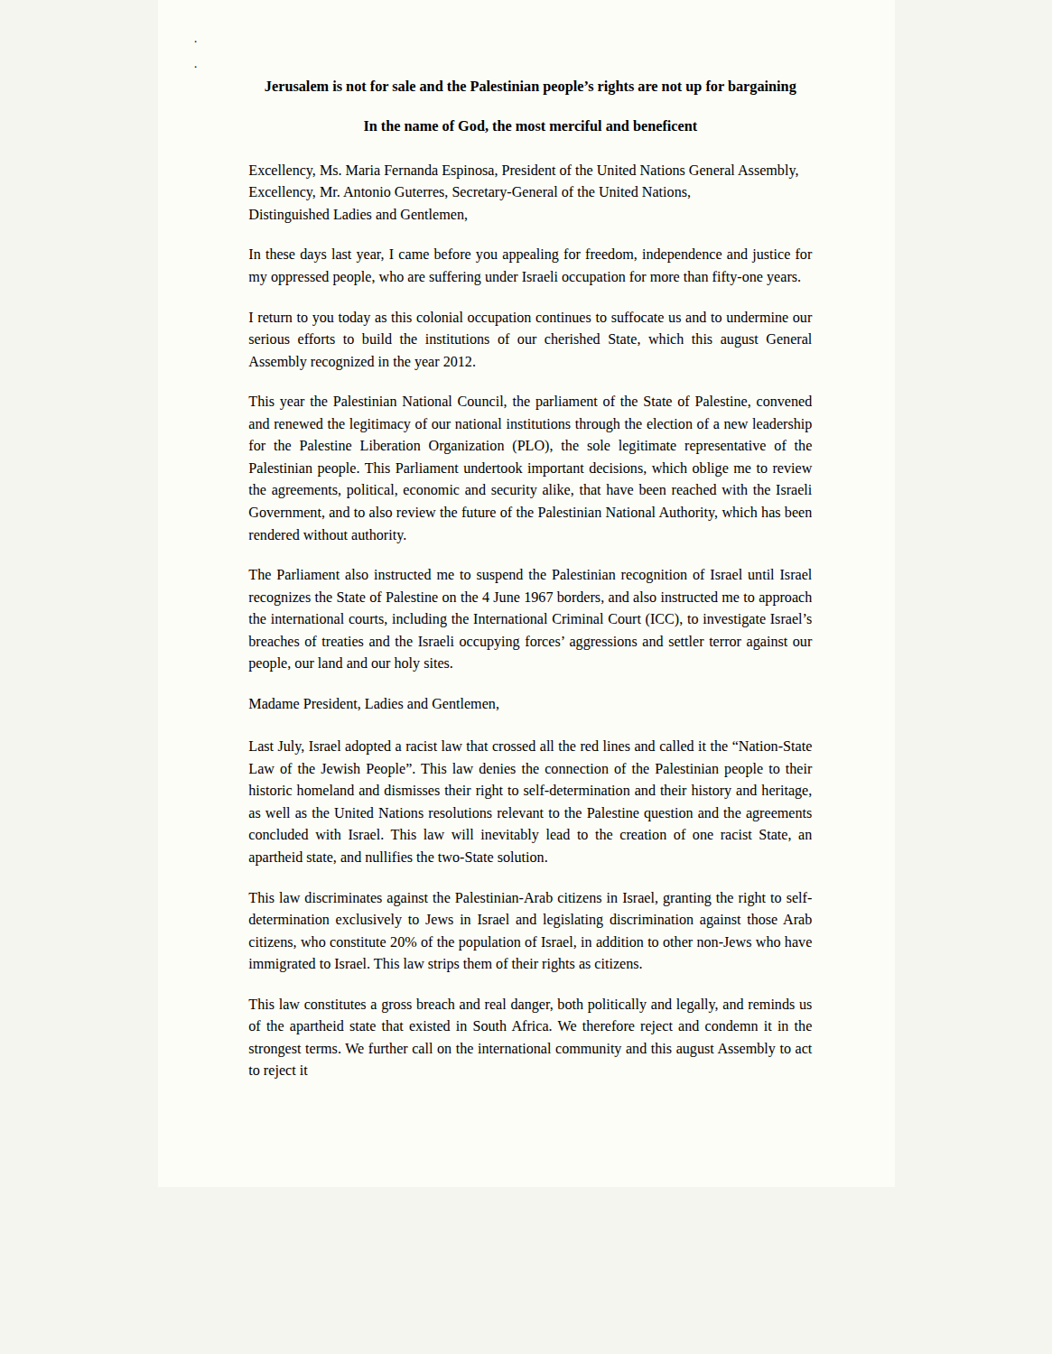.
.
Jerusalem is not for sale and the Palestinian people’s rights are not up for bargaining
In the name of God, the most merciful and beneficent
Excellency, Ms. Maria Fernanda Espinosa, President of the United Nations General Assembly,
Excellency, Mr. Antonio Guterres, Secretary-General of the United Nations,
Distinguished Ladies and Gentlemen,
In these days last year, I came before you appealing for freedom, independence and justice for my oppressed people, who are suffering under Israeli occupation for more than fifty-one years.
I return to you today as this colonial occupation continues to suffocate us and to undermine our serious efforts to build the institutions of our cherished State, which this august General Assembly recognized in the year 2012.
This year the Palestinian National Council, the parliament of the State of Palestine, convened and renewed the legitimacy of our national institutions through the election of a new leadership for the Palestine Liberation Organization (PLO), the sole legitimate representative of the Palestinian people. This Parliament undertook important decisions, which oblige me to review the agreements, political, economic and security alike, that have been reached with the Israeli Government, and to also review the future of the Palestinian National Authority, which has been rendered without authority.
The Parliament also instructed me to suspend the Palestinian recognition of Israel until Israel recognizes the State of Palestine on the 4 June 1967 borders, and also instructed me to approach the international courts, including the International Criminal Court (ICC), to investigate Israel’s breaches of treaties and the Israeli occupying forces’ aggressions and settler terror against our people, our land and our holy sites.
Madame President, Ladies and Gentlemen,
Last July, Israel adopted a racist law that crossed all the red lines and called it the “Nation-State Law of the Jewish People”. This law denies the connection of the Palestinian people to their historic homeland and dismisses their right to self-determination and their history and heritage, as well as the United Nations resolutions relevant to the Palestine question and the agreements concluded with Israel. This law will inevitably lead to the creation of one racist State, an apartheid state, and nullifies the two-State solution.
This law discriminates against the Palestinian-Arab citizens in Israel, granting the right to self-determination exclusively to Jews in Israel and legislating discrimination against those Arab citizens, who constitute 20% of the population of Israel, in addition to other non-Jews who have immigrated to Israel. This law strips them of their rights as citizens.
This law constitutes a gross breach and real danger, both politically and legally, and reminds us of the apartheid state that existed in South Africa. We therefore reject and condemn it in the strongest terms. We further call on the international community and this august Assembly to act to reject it